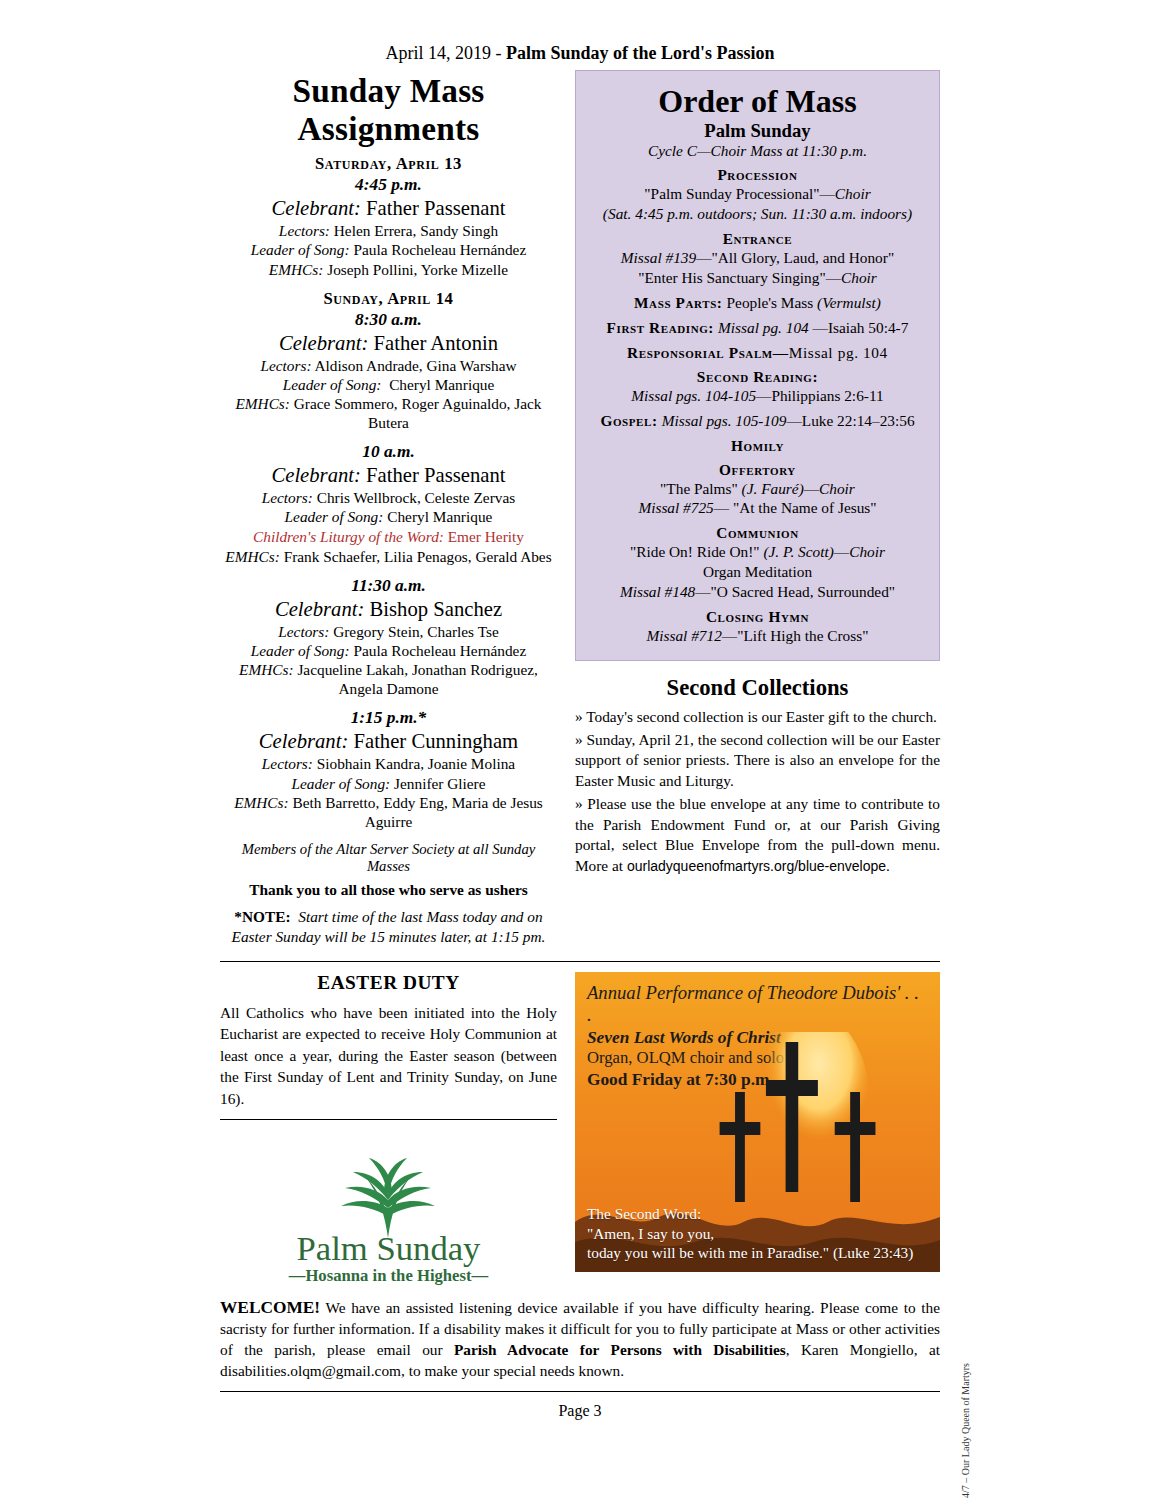April 14, 2019 - Palm Sunday of the Lord's Passion
Sunday Mass Assignments
Saturday, April 13
4:45 p.m.
Celebrant: Father Passenant
Lectors: Helen Errera, Sandy Singh
Leader of Song: Paula Rocheleau Hernández
EMHCs: Joseph Pollini, Yorke Mizelle
Sunday, April 14
8:30 a.m.
Celebrant: Father Antonin
Lectors: Aldison Andrade, Gina Warshaw
Leader of Song: Cheryl Manrique
EMHCs: Grace Sommero, Roger Aguinaldo, Jack Butera
10 a.m.
Celebrant: Father Passenant
Lectors: Chris Wellbrock, Celeste Zervas
Leader of Song: Cheryl Manrique
Children's Liturgy of the Word: Emer Herity
EMHCs: Frank Schaefer, Lilia Penagos, Gerald Abes
11:30 a.m.
Celebrant: Bishop Sanchez
Lectors: Gregory Stein, Charles Tse
Leader of Song: Paula Rocheleau Hernández
EMHCs: Jacqueline Lakah, Jonathan Rodriguez,
Angela Damone
1:15 p.m.*
Celebrant: Father Cunningham
Lectors: Siobhain Kandra, Joanie Molina
Leader of Song: Jennifer Gliere
EMHCs: Beth Barretto, Eddy Eng, Maria de Jesus Aguirre
Members of the Altar Server Society at all Sunday Masses
Thank you to all those who serve as ushers
*NOTE: Start time of the last Mass today and on Easter Sunday will be 15 minutes later, at 1:15 pm.
Order of Mass
Palm Sunday
Cycle C—Choir Mass at 11:30 p.m.
Procession
"Palm Sunday Processional"—Choir
(Sat. 4:45 p.m. outdoors; Sun. 11:30 a.m. indoors)
Entrance
Missal #139—"All Glory, Laud, and Honor"
"Enter His Sanctuary Singing"—Choir
Mass Parts:
People's Mass (Vermulst)
First Reading:
Missal pg. 104 —Isaiah 50:4-7
Responsorial Psalm—Missal pg. 104
Second Reading:
Missal pgs. 104-105—Philippians 2:6-11
Gospel:
Missal pgs. 105-109—Luke 22:14–23:56
Homily
Offertory
"The Palms" (J. Fauré)—Choir
Missal #725— "At the Name of Jesus"
Communion
"Ride On! Ride On!" (J. P. Scott)—Choir
Organ Meditation
Missal #148—"O Sacred Head, Surrounded"
Closing Hymn
Missal #712—"Lift High the Cross"
Second Collections
» Today's second collection is our Easter gift to the church.
» Sunday, April 21, the second collection will be our Easter support of senior priests. There is also an envelope for the Easter Music and Liturgy.
» Please use the blue envelope at any time to contribute to the Parish Endowment Fund or, at our Parish Giving portal, select Blue Envelope from the pull-down menu. More at ourladyqueenofmartyrs.org/blue-envelope.
EASTER DUTY
All Catholics who have been initiated into the Holy Eucharist are expected to receive Holy Communion at least once a year, during the Easter season (between the First Sunday of Lent and Trinity Sunday, on June 16).
Palm Sunday
—Hosanna in the Highest—
Annual Performance of Theodore Dubois' . . .
Seven Last Words of Christ
Organ, OLQM choir and soloists
Good Friday at 7:30 p.m.
The Second Word:
"Amen, I say to you,
today you will be with me in Paradise." (Luke 23:43)
4/7 – Our Lady Queen of Martyrs
WELCOME! We have an assisted listening device available if you have difficulty hearing. Please come to the sacristy for further information. If a disability makes it difficult for you to fully participate at Mass or other activities of the parish, please email our Parish Advocate for Persons with Disabilities, Karen Mongiello, at disabilities.olqm@gmail.com, to make your special needs known.
Page 3